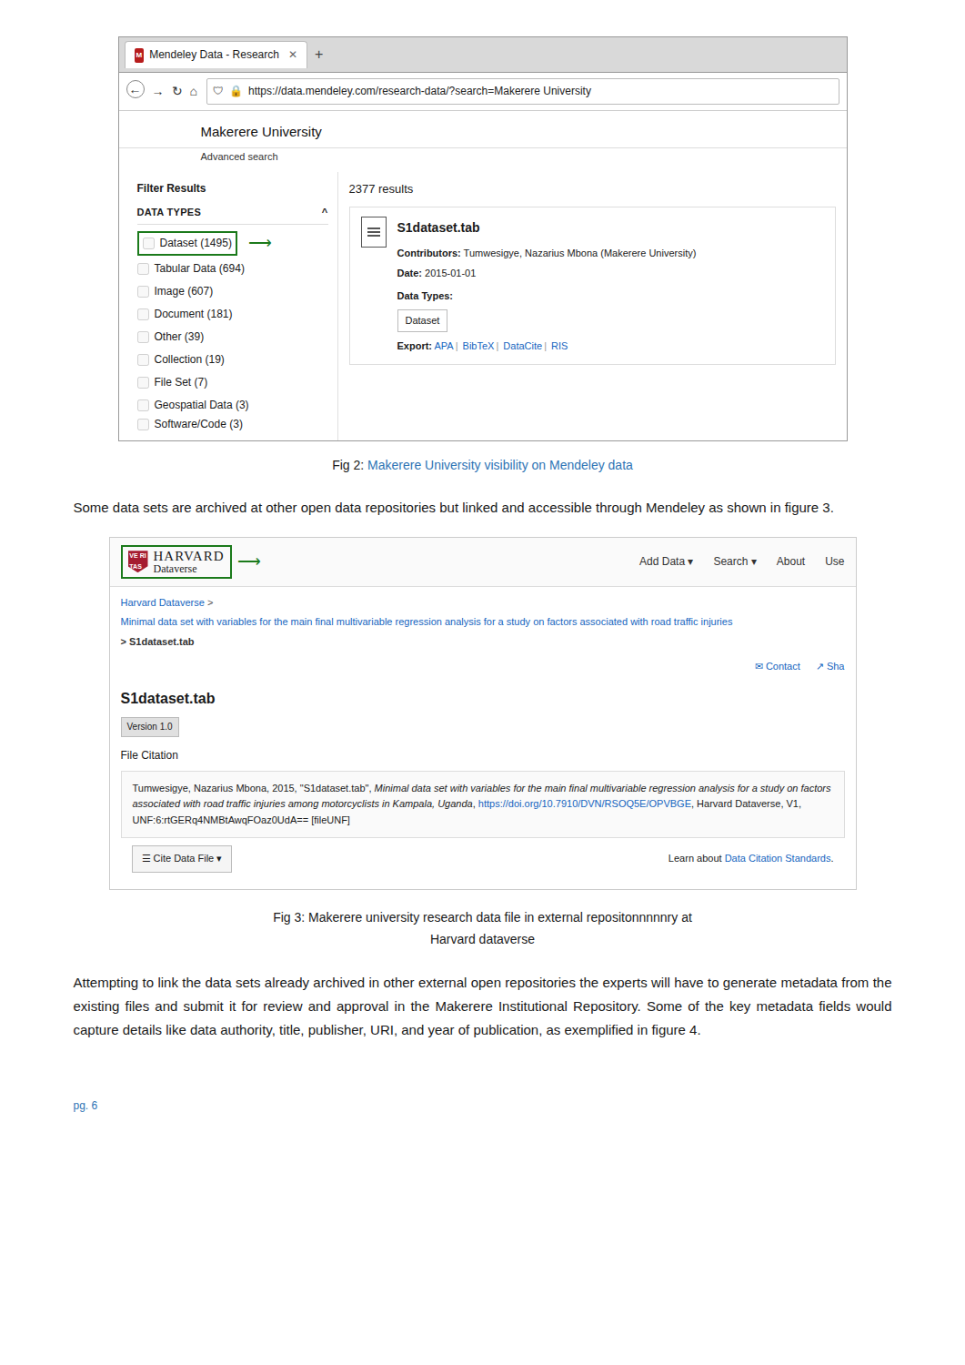M Mendeley Data - Research ✕
+
← → ↻ ⌂
🛡 🔒 https://data.mendeley.com/research-data/?search=Makerere University
Makerere University
Advanced search
Filter Results
DATA TYPES ^
Dataset (1495) ⟶
Tabular Data (694)
Image (607)
Document (181)
Other (39)
Collection (19)
File Set (7)
Geospatial Data (3)
Software/Code (3)
2377 results
S1dataset.tab
Contributors: Tumwesigye, Nazarius Mbona (Makerere University)
Date: 2015-01-01
Data Types:
Dataset
Export: APA| BibTeX| DataCite| RIS
Fig 2: Makerere University visibility on Mendeley data
Some data sets are archived at other open data repositories but linked and accessible through Mendeley as shown in figure 3.
VE RI
TAS HARVARD
Dataverse ⟶
Add Data ▾ Search ▾ About Use
Harvard Dataverse > Minimal data set with variables for the main final multivariable regression analysis for a study on factors associated with road traffic injuries > S1dataset.tab
✉ Contact ↗ Sha
S1dataset.tab
Version 1.0
File Citation
Tumwesigye, Nazarius Mbona, 2015, "S1dataset.tab", Minimal data set with variables for the main final multivariable regression analysis for a study on factors associated with road traffic injuries among motorcyclists in Kampala, Uganda, https://doi.org/10.7910/DVN/RSOQ5E/OPVBGE, Harvard Dataverse, V1, UNF:6:rtGERq4NMBtAwqFOaz0UdA== [fileUNF]
☰ Cite Data File ▾ Learn about Data Citation Standards.
Fig 3: Makerere university research data file in external repositonnnnnry at
Harvard dataverse
Attempting to link the data sets already archived in other external open repositories the experts will have to generate metadata from the existing files and submit it for review and approval in the Makerere Institutional Repository. Some of the key metadata fields would capture details like data authority, title, publisher, URI, and year of publication, as exemplified in figure 4.
pg. 6